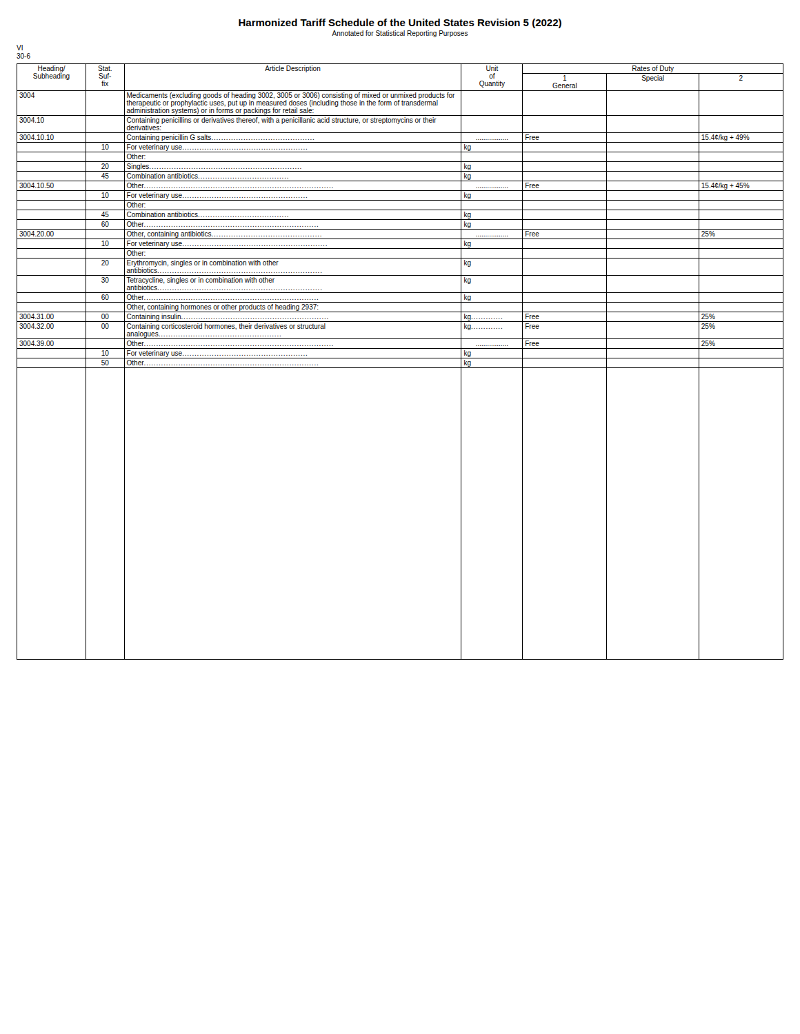Harmonized Tariff Schedule of the United States Revision 5 (2022)
Annotated for Statistical Reporting Purposes
VI
30-6
| Heading/ Subheading | Stat. Suf- fix | Article Description | Unit of Quantity | Rates of Duty |
| --- | --- | --- | --- | --- |
| 1 General | Special | 2 |
| 3004 | | Medicaments (excluding goods of heading 3002, 3005 or 3006) consisting of mixed or unmixed products for therapeutic or prophylactic uses, put up in measured doses (including those in the form of transdermal administration systems) or in forms or packings for retail sale: | | | | |
| 3004.10 | | Containing penicillins or derivatives thereof, with a penicillanic acid structure, or streptomycins or their derivatives: | | | | |
| 3004.10.10 | | Containing penicillin G salts .......................................... | ................. | Free | | 15.4¢/kg + 49% |
| | 10 | For veterinary use ................................................... | kg | | | |
| | | Other: | | | | |
| | 20 | Singles .............................................................. | kg | | | |
| | 45 | Combination antibiotics ..................................... | kg | | | |
| 3004.10.50 | | Other ............................................................................. | ................. | Free | | 15.4¢/kg + 45% |
| | 10 | For veterinary use ................................................... | kg | | | |
| | | Other: | | | | |
| | 45 | Combination antibiotics ..................................... | kg | | | |
| | 60 | Other ....................................................................... | kg | | | |
| 3004.20.00 | | Other, containing antibiotics ............................................. | ................. | Free | | 25% |
| | 10 | For veterinary use ........................................................... | kg | | | |
| | | Other: | | | | |
| | 20 | Erythromycin, singles or in combination with other antibiotics ................................................................... | kg | | | |
| | 30 | Tetracycline, singles or in combination with other antibiotics ................................................................... | kg | | | |
| | 60 | Other ....................................................................... | kg | | | |
| | | Other, containing hormones or other products of heading 2937: | | | | |
| 3004.31.00 | 00 | Containing insulin ............................................................ | kg ............. | Free | | 25% |
| 3004.32.00 | 00 | Containing corticosteroid hormones, their derivatives or structural analogues .................................................. | kg ............. | Free | | 25% |
| 3004.39.00 | | Other ............................................................................. | ................. | Free | | 25% |
| | 10 | For veterinary use ................................................... | kg | | | |
| | 50 | Other ....................................................................... | kg | | | |